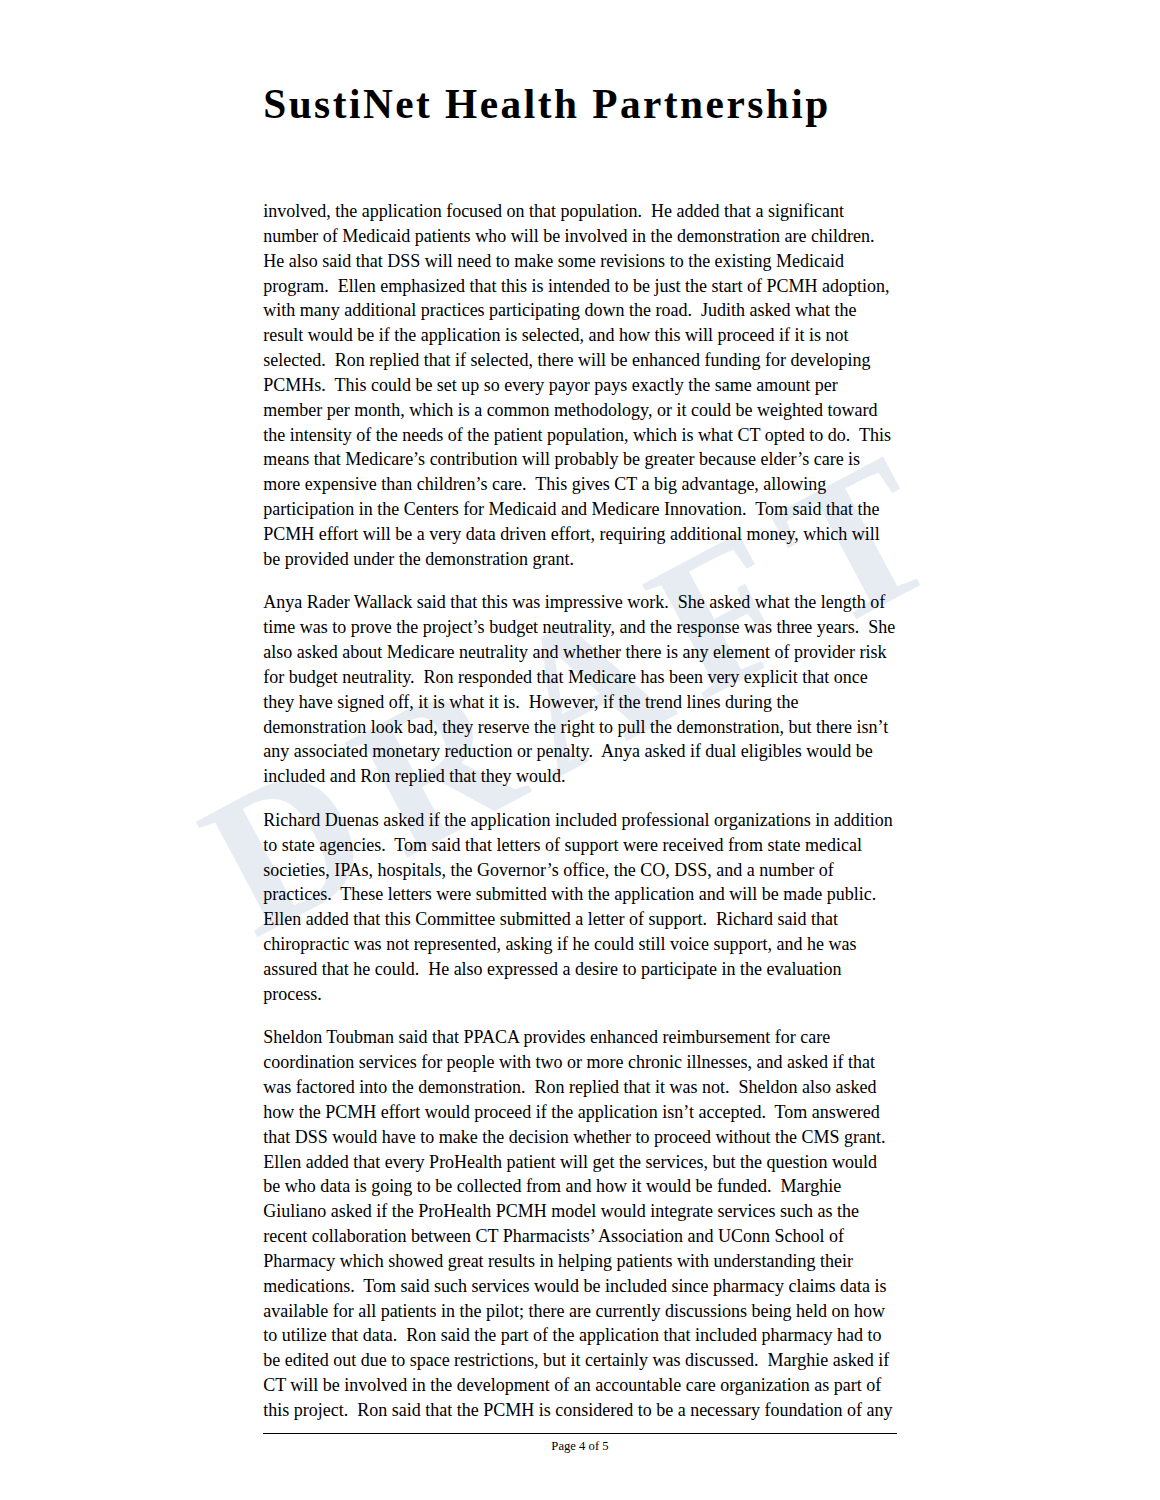DRAFT
SustiNet Health Partnership
involved, the application focused on that population. He added that a significant number of Medicaid patients who will be involved in the demonstration are children. He also said that DSS will need to make some revisions to the existing Medicaid program. Ellen emphasized that this is intended to be just the start of PCMH adoption, with many additional practices participating down the road. Judith asked what the result would be if the application is selected, and how this will proceed if it is not selected. Ron replied that if selected, there will be enhanced funding for developing PCMHs. This could be set up so every payor pays exactly the same amount per member per month, which is a common methodology, or it could be weighted toward the intensity of the needs of the patient population, which is what CT opted to do. This means that Medicare’s contribution will probably be greater because elder’s care is more expensive than children’s care. This gives CT a big advantage, allowing participation in the Centers for Medicaid and Medicare Innovation. Tom said that the PCMH effort will be a very data driven effort, requiring additional money, which will be provided under the demonstration grant.
Anya Rader Wallack said that this was impressive work. She asked what the length of time was to prove the project’s budget neutrality, and the response was three years. She also asked about Medicare neutrality and whether there is any element of provider risk for budget neutrality. Ron responded that Medicare has been very explicit that once they have signed off, it is what it is. However, if the trend lines during the demonstration look bad, they reserve the right to pull the demonstration, but there isn’t any associated monetary reduction or penalty. Anya asked if dual eligibles would be included and Ron replied that they would.
Richard Duenas asked if the application included professional organizations in addition to state agencies. Tom said that letters of support were received from state medical societies, IPAs, hospitals, the Governor’s office, the CO, DSS, and a number of practices. These letters were submitted with the application and will be made public. Ellen added that this Committee submitted a letter of support. Richard said that chiropractic was not represented, asking if he could still voice support, and he was assured that he could. He also expressed a desire to participate in the evaluation process.
Sheldon Toubman said that PPACA provides enhanced reimbursement for care coordination services for people with two or more chronic illnesses, and asked if that was factored into the demonstration. Ron replied that it was not. Sheldon also asked how the PCMH effort would proceed if the application isn’t accepted. Tom answered that DSS would have to make the decision whether to proceed without the CMS grant. Ellen added that every ProHealth patient will get the services, but the question would be who data is going to be collected from and how it would be funded. Marghie Giuliano asked if the ProHealth PCMH model would integrate services such as the recent collaboration between CT Pharmacists’ Association and UConn School of Pharmacy which showed great results in helping patients with understanding their medications. Tom said such services would be included since pharmacy claims data is available for all patients in the pilot; there are currently discussions being held on how to utilize that data. Ron said the part of the application that included pharmacy had to be edited out due to space restrictions, but it certainly was discussed. Marghie asked if CT will be involved in the development of an accountable care organization as part of this project. Ron said that the PCMH is considered to be a necessary foundation of any
Page 4 of 5